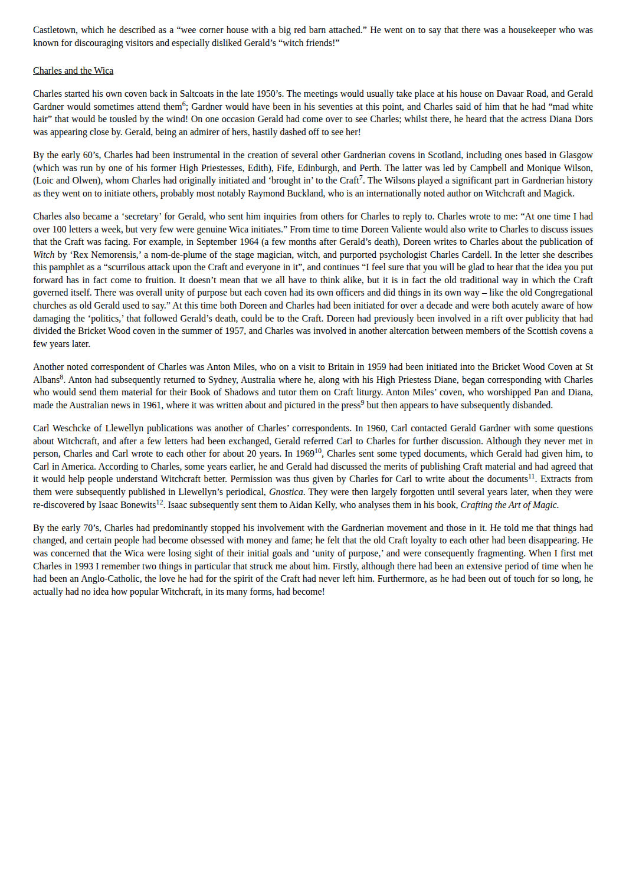Castletown, which he described as a “wee corner house with a big red barn attached.” He went on to say that there was a housekeeper who was known for discouraging visitors and especially disliked Gerald’s “witch friends!”
Charles and the Wica
Charles started his own coven back in Saltcoats in the late 1950’s. The meetings would usually take place at his house on Davaar Road, and Gerald Gardner would sometimes attend them6; Gardner would have been in his seventies at this point, and Charles said of him that he had “mad white hair” that would be tousled by the wind! On one occasion Gerald had come over to see Charles; whilst there, he heard that the actress Diana Dors was appearing close by. Gerald, being an admirer of hers, hastily dashed off to see her!
By the early 60’s, Charles had been instrumental in the creation of several other Gardnerian covens in Scotland, including ones based in Glasgow (which was run by one of his former High Priestesses, Edith), Fife, Edinburgh, and Perth. The latter was led by Campbell and Monique Wilson, (Loic and Olwen), whom Charles had originally initiated and ‘brought in’ to the Craft7. The Wilsons played a significant part in Gardnerian history as they went on to initiate others, probably most notably Raymond Buckland, who is an internationally noted author on Witchcraft and Magick.
Charles also became a ‘secretary’ for Gerald, who sent him inquiries from others for Charles to reply to. Charles wrote to me: “At one time I had over 100 letters a week, but very few were genuine Wica initiates.” From time to time Doreen Valiente would also write to Charles to discuss issues that the Craft was facing. For example, in September 1964 (a few months after Gerald’s death), Doreen writes to Charles about the publication of Witch by ‘Rex Nemorensis,’ a nom-de-plume of the stage magician, witch, and purported psychologist Charles Cardell. In the letter she describes this pamphlet as a “scurrilous attack upon the Craft and everyone in it”, and continues “I feel sure that you will be glad to hear that the idea you put forward has in fact come to fruition. It doesn’t mean that we all have to think alike, but it is in fact the old traditional way in which the Craft governed itself. There was overall unity of purpose but each coven had its own officers and did things in its own way – like the old Congregational churches as old Gerald used to say.” At this time both Doreen and Charles had been initiated for over a decade and were both acutely aware of how damaging the ‘politics,’ that followed Gerald’s death, could be to the Craft. Doreen had previously been involved in a rift over publicity that had divided the Bricket Wood coven in the summer of 1957, and Charles was involved in another altercation between members of the Scottish covens a few years later.
Another noted correspondent of Charles was Anton Miles, who on a visit to Britain in 1959 had been initiated into the Bricket Wood Coven at St Albans8. Anton had subsequently returned to Sydney, Australia where he, along with his High Priestess Diane, began corresponding with Charles who would send them material for their Book of Shadows and tutor them on Craft liturgy. Anton Miles’ coven, who worshipped Pan and Diana, made the Australian news in 1961, where it was written about and pictured in the press9 but then appears to have subsequently disbanded.
Carl Weschcke of Llewellyn publications was another of Charles’ correspondents. In 1960, Carl contacted Gerald Gardner with some questions about Witchcraft, and after a few letters had been exchanged, Gerald referred Carl to Charles for further discussion. Although they never met in person, Charles and Carl wrote to each other for about 20 years. In 196910, Charles sent some typed documents, which Gerald had given him, to Carl in America. According to Charles, some years earlier, he and Gerald had discussed the merits of publishing Craft material and had agreed that it would help people understand Witchcraft better. Permission was thus given by Charles for Carl to write about the documents11. Extracts from them were subsequently published in Llewellyn’s periodical, Gnostica. They were then largely forgotten until several years later, when they were re-discovered by Isaac Bonewits12. Isaac subsequently sent them to Aidan Kelly, who analyses them in his book, Crafting the Art of Magic.
By the early 70’s, Charles had predominantly stopped his involvement with the Gardnerian movement and those in it. He told me that things had changed, and certain people had become obsessed with money and fame; he felt that the old Craft loyalty to each other had been disappearing. He was concerned that the Wica were losing sight of their initial goals and ‘unity of purpose,’ and were consequently fragmenting. When I first met Charles in 1993 I remember two things in particular that struck me about him. Firstly, although there had been an extensive period of time when he had been an Anglo-Catholic, the love he had for the spirit of the Craft had never left him. Furthermore, as he had been out of touch for so long, he actually had no idea how popular Witchcraft, in its many forms, had become!